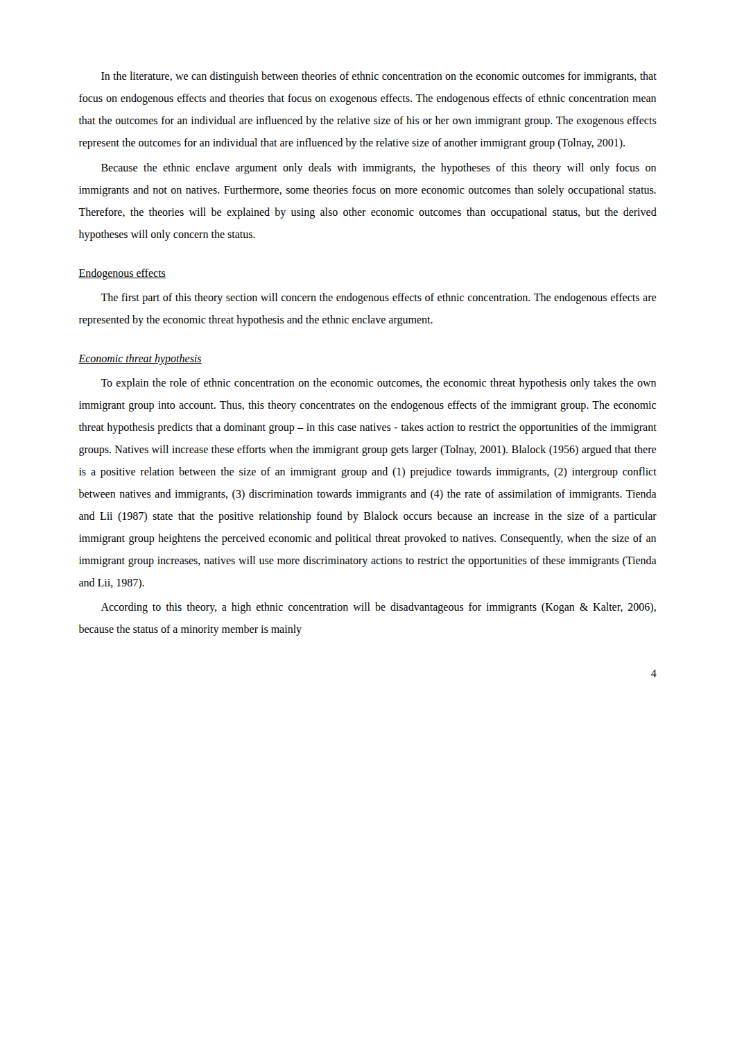In the literature, we can distinguish between theories of ethnic concentration on the economic outcomes for immigrants, that focus on endogenous effects and theories that focus on exogenous effects. The endogenous effects of ethnic concentration mean that the outcomes for an individual are influenced by the relative size of his or her own immigrant group. The exogenous effects represent the outcomes for an individual that are influenced by the relative size of another immigrant group (Tolnay, 2001).
Because the ethnic enclave argument only deals with immigrants, the hypotheses of this theory will only focus on immigrants and not on natives. Furthermore, some theories focus on more economic outcomes than solely occupational status. Therefore, the theories will be explained by using also other economic outcomes than occupational status, but the derived hypotheses will only concern the status.
Endogenous effects
The first part of this theory section will concern the endogenous effects of ethnic concentration. The endogenous effects are represented by the economic threat hypothesis and the ethnic enclave argument.
Economic threat hypothesis
To explain the role of ethnic concentration on the economic outcomes, the economic threat hypothesis only takes the own immigrant group into account. Thus, this theory concentrates on the endogenous effects of the immigrant group. The economic threat hypothesis predicts that a dominant group – in this case natives - takes action to restrict the opportunities of the immigrant groups. Natives will increase these efforts when the immigrant group gets larger (Tolnay, 2001). Blalock (1956) argued that there is a positive relation between the size of an immigrant group and (1) prejudice towards immigrants, (2) intergroup conflict between natives and immigrants, (3) discrimination towards immigrants and (4) the rate of assimilation of immigrants. Tienda and Lii (1987) state that the positive relationship found by Blalock occurs because an increase in the size of a particular immigrant group heightens the perceived economic and political threat provoked to natives. Consequently, when the size of an immigrant group increases, natives will use more discriminatory actions to restrict the opportunities of these immigrants (Tienda and Lii, 1987).
According to this theory, a high ethnic concentration will be disadvantageous for immigrants (Kogan & Kalter, 2006), because the status of a minority member is mainly
4